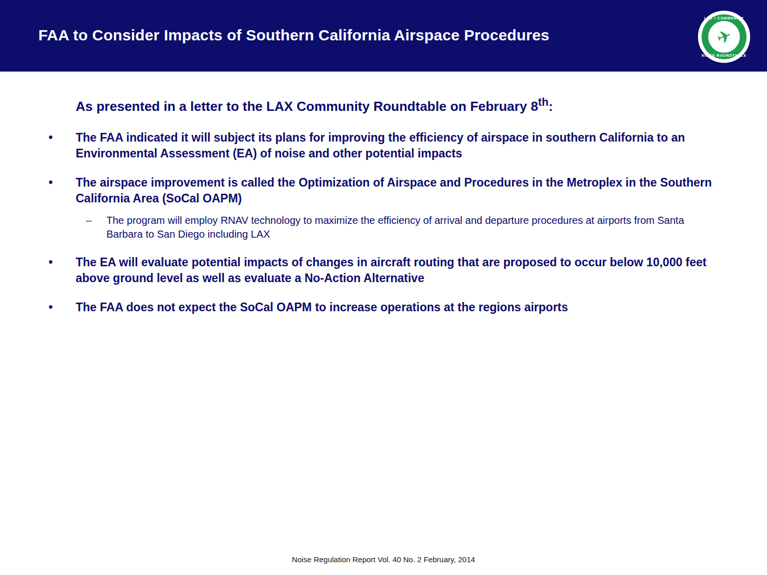FAA to Consider Impacts of Southern California Airspace Procedures
LAX / COMMUNITY
✈
NOISE ROUNDTABLE
As presented in a letter to the LAX Community Roundtable on February 8th:
• The FAA indicated it will subject its plans for improving the efficiency of airspace in southern California to an Environmental Assessment (EA) of noise and other potential impacts
• The airspace improvement is called the Optimization of Airspace and Procedures in the Metroplex in the Southern California Area (SoCal OAPM)
– The program will employ RNAV technology to maximize the efficiency of arrival and departure procedures at airports from Santa Barbara to San Diego including LAX
• The EA will evaluate potential impacts of changes in aircraft routing that are proposed to occur below 10,000 feet above ground level as well as evaluate a No-Action Alternative
• The FAA does not expect the SoCal OAPM to increase operations at the regions airports
Noise Regulation Report Vol. 40 No. 2 February, 2014